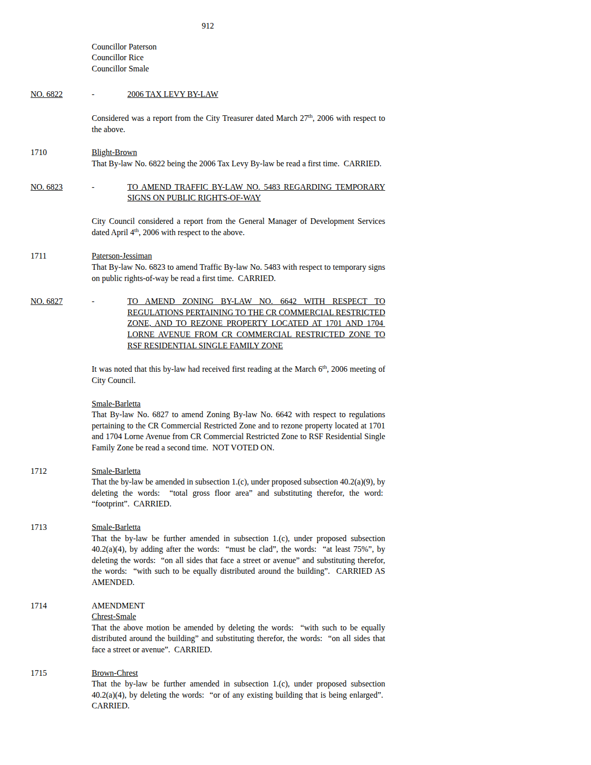912
Councillor Paterson
Councillor Rice
Councillor Smale
NO. 6822
-
2006 TAX LEVY BY-LAW
Considered was a report from the City Treasurer dated March 27th, 2006 with respect to the above.
1710
Blight-Brown
That By-law No. 6822 being the 2006 Tax Levy By-law be read a first time. CARRIED.
NO. 6823
-
TO AMEND TRAFFIC BY-LAW NO. 5483 REGARDING TEMPORARY SIGNS ON PUBLIC RIGHTS-OF-WAY
City Council considered a report from the General Manager of Development Services dated April 4th, 2006 with respect to the above.
1711
Paterson-Jessiman
That By-law No. 6823 to amend Traffic By-law No. 5483 with respect to temporary signs on public rights-of-way be read a first time. CARRIED.
NO. 6827
-
TO AMEND ZONING BY-LAW NO. 6642 WITH RESPECT TO REGULATIONS PERTAINING TO THE CR COMMERCIAL RESTRICTED ZONE, AND TO REZONE PROPERTY LOCATED AT 1701 AND 1704 LORNE AVENUE FROM CR COMMERCIAL RESTRICTED ZONE TO RSF RESIDENTIAL SINGLE FAMILY ZONE
It was noted that this by-law had received first reading at the March 6th, 2006 meeting of City Council.
Smale-Barletta
That By-law No. 6827 to amend Zoning By-law No. 6642 with respect to regulations pertaining to the CR Commercial Restricted Zone and to rezone property located at 1701 and 1704 Lorne Avenue from CR Commercial Restricted Zone to RSF Residential Single Family Zone be read a second time. NOT VOTED ON.
1712
Smale-Barletta
That the by-law be amended in subsection 1.(c), under proposed subsection 40.2(a)(9), by deleting the words: “total gross floor area” and substituting therefor, the word: “footprint”. CARRIED.
1713
Smale-Barletta
That the by-law be further amended in subsection 1.(c), under proposed subsection 40.2(a)(4), by adding after the words: “must be clad”, the words: “at least 75%”, by deleting the words: “on all sides that face a street or avenue” and substituting therefor, the words: “with such to be equally distributed around the building”. CARRIED AS AMENDED.
1714
AMENDMENT
Chrest-Smale
That the above motion be amended by deleting the words: “with such to be equally distributed around the building” and substituting therefor, the words: “on all sides that face a street or avenue”. CARRIED.
1715
Brown-Chrest
That the by-law be further amended in subsection 1.(c), under proposed subsection 40.2(a)(4), by deleting the words: “or of any existing building that is being enlarged”. CARRIED.